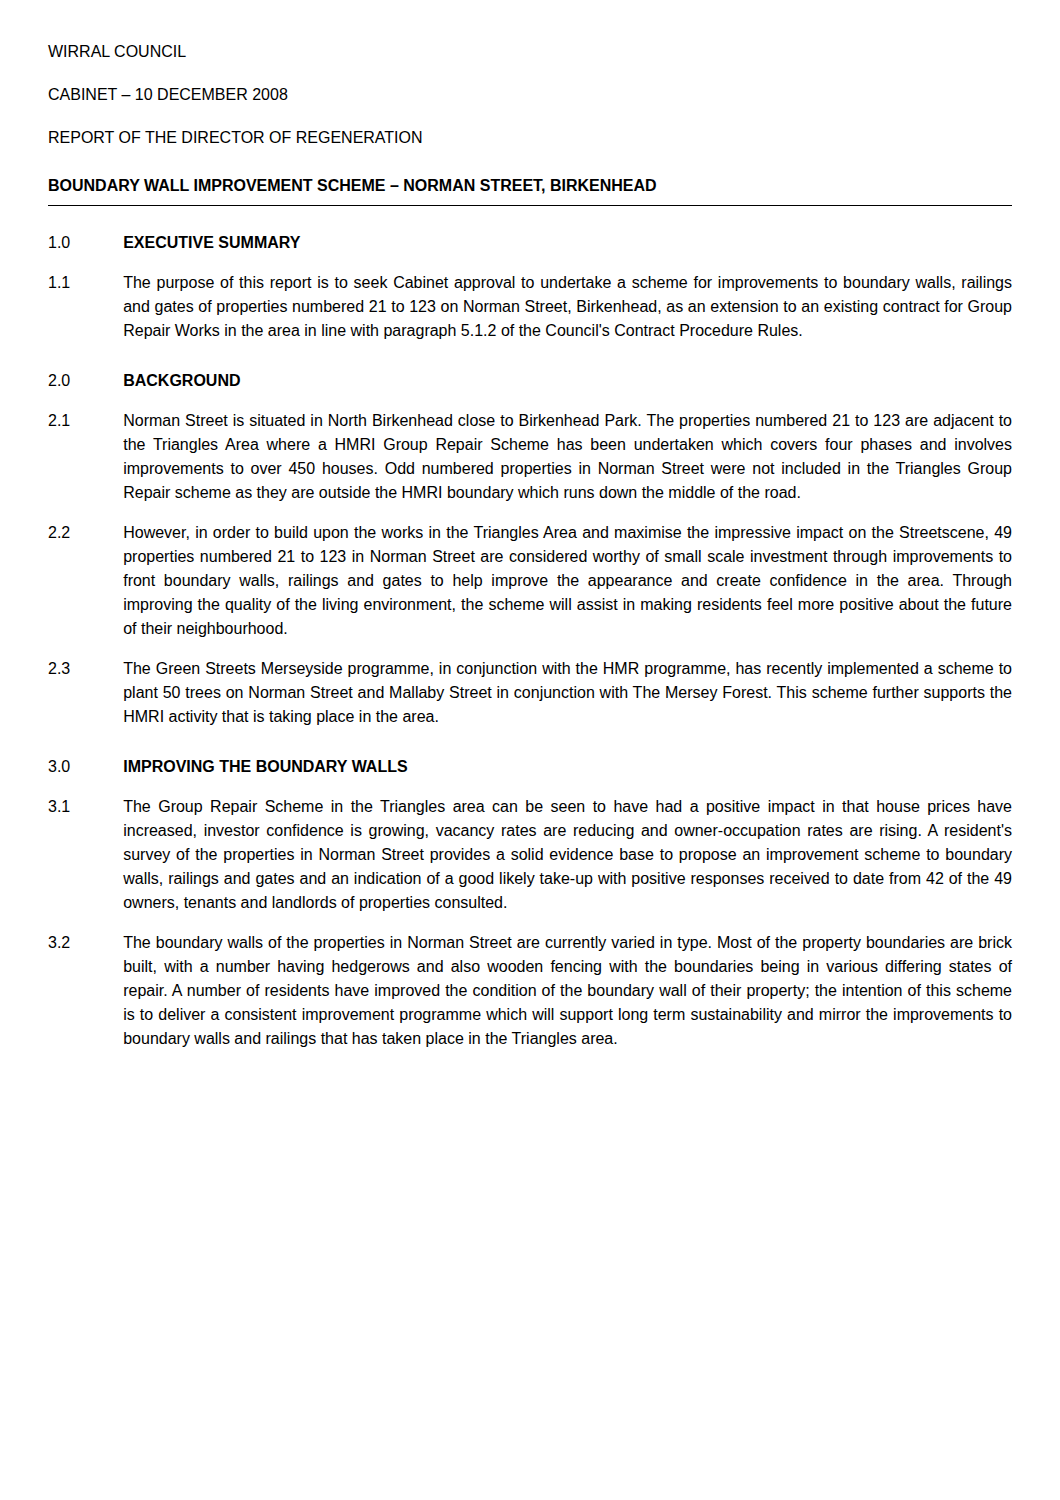WIRRAL COUNCIL
CABINET – 10 DECEMBER 2008
REPORT OF THE DIRECTOR OF REGENERATION
BOUNDARY WALL IMPROVEMENT SCHEME – NORMAN STREET, BIRKENHEAD
1.0
EXECUTIVE SUMMARY
1.1
The purpose of this report is to seek Cabinet approval to undertake a scheme for improvements to boundary walls, railings and gates of properties numbered 21 to 123 on Norman Street, Birkenhead, as an extension to an existing contract for Group Repair Works in the area in line with paragraph 5.1.2 of the Council's Contract Procedure Rules.
2.0
BACKGROUND
2.1
Norman Street is situated in North Birkenhead close to Birkenhead Park. The properties numbered 21 to 123 are adjacent to the Triangles Area where a HMRI Group Repair Scheme has been undertaken which covers four phases and involves improvements to over 450 houses. Odd numbered properties in Norman Street were not included in the Triangles Group Repair scheme as they are outside the HMRI boundary which runs down the middle of the road.
2.2
However, in order to build upon the works in the Triangles Area and maximise the impressive impact on the Streetscene, 49 properties numbered 21 to 123 in Norman Street are considered worthy of small scale investment through improvements to front boundary walls, railings and gates to help improve the appearance and create confidence in the area. Through improving the quality of the living environment, the scheme will assist in making residents feel more positive about the future of their neighbourhood.
2.3
The Green Streets Merseyside programme, in conjunction with the HMR programme, has recently implemented a scheme to plant 50 trees on Norman Street and Mallaby Street in conjunction with The Mersey Forest. This scheme further supports the HMRI activity that is taking place in the area.
3.0
IMPROVING THE BOUNDARY WALLS
3.1
The Group Repair Scheme in the Triangles area can be seen to have had a positive impact in that house prices have increased, investor confidence is growing, vacancy rates are reducing and owner-occupation rates are rising. A resident's survey of the properties in Norman Street provides a solid evidence base to propose an improvement scheme to boundary walls, railings and gates and an indication of a good likely take-up with positive responses received to date from 42 of the 49 owners, tenants and landlords of properties consulted.
3.2
The boundary walls of the properties in Norman Street are currently varied in type. Most of the property boundaries are brick built, with a number having hedgerows and also wooden fencing with the boundaries being in various differing states of repair. A number of residents have improved the condition of the boundary wall of their property; the intention of this scheme is to deliver a consistent improvement programme which will support long term sustainability and mirror the improvements to boundary walls and railings that has taken place in the Triangles area.